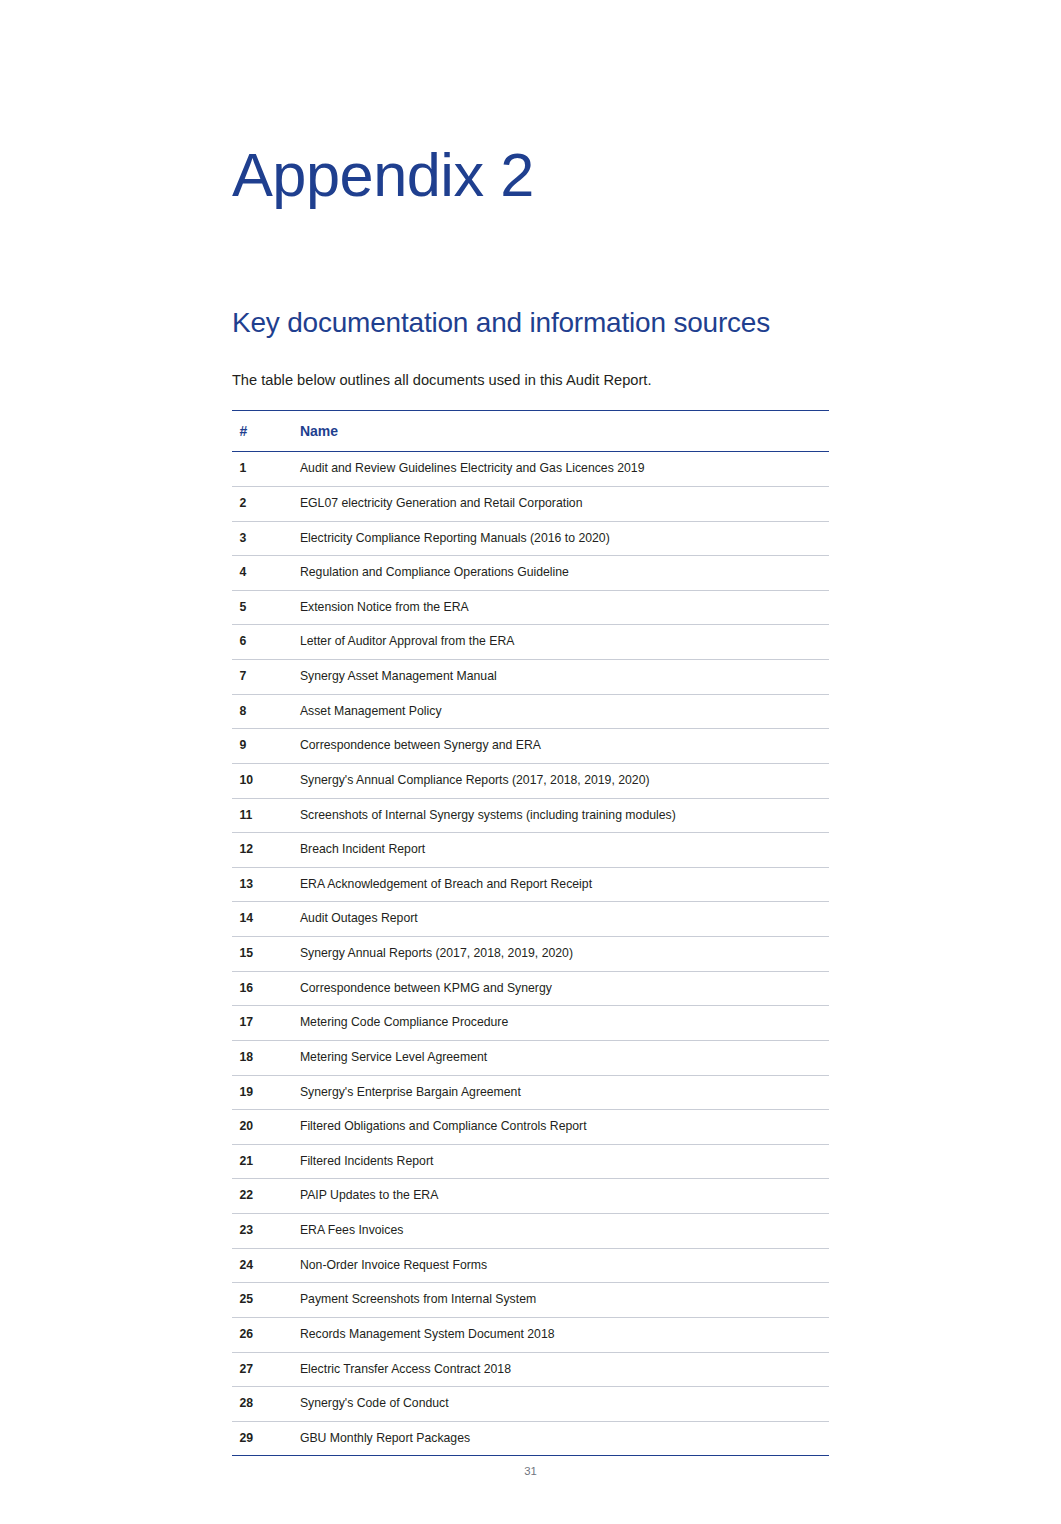Appendix 2
Key documentation and information sources
The table below outlines all documents used in this Audit Report.
| # | Name |
| --- | --- |
| 1 | Audit and Review Guidelines Electricity and Gas Licences 2019 |
| 2 | EGL07 electricity Generation and Retail Corporation |
| 3 | Electricity Compliance Reporting Manuals (2016 to 2020) |
| 4 | Regulation and Compliance Operations Guideline |
| 5 | Extension Notice from the ERA |
| 6 | Letter of Auditor Approval from the ERA |
| 7 | Synergy Asset Management Manual |
| 8 | Asset Management Policy |
| 9 | Correspondence between Synergy and ERA |
| 10 | Synergy's Annual Compliance Reports (2017, 2018, 2019, 2020) |
| 11 | Screenshots of Internal Synergy systems (including training modules) |
| 12 | Breach Incident Report |
| 13 | ERA Acknowledgement of Breach and Report Receipt |
| 14 | Audit Outages Report |
| 15 | Synergy Annual Reports (2017, 2018, 2019, 2020) |
| 16 | Correspondence between KPMG and Synergy |
| 17 | Metering Code Compliance Procedure |
| 18 | Metering Service Level Agreement |
| 19 | Synergy's Enterprise Bargain Agreement |
| 20 | Filtered Obligations and Compliance Controls Report |
| 21 | Filtered Incidents Report |
| 22 | PAIP Updates to the ERA |
| 23 | ERA Fees Invoices |
| 24 | Non-Order Invoice Request Forms |
| 25 | Payment Screenshots from Internal System |
| 26 | Records Management System Document 2018 |
| 27 | Electric Transfer Access Contract 2018 |
| 28 | Synergy's Code of Conduct |
| 29 | GBU Monthly Report Packages |
31